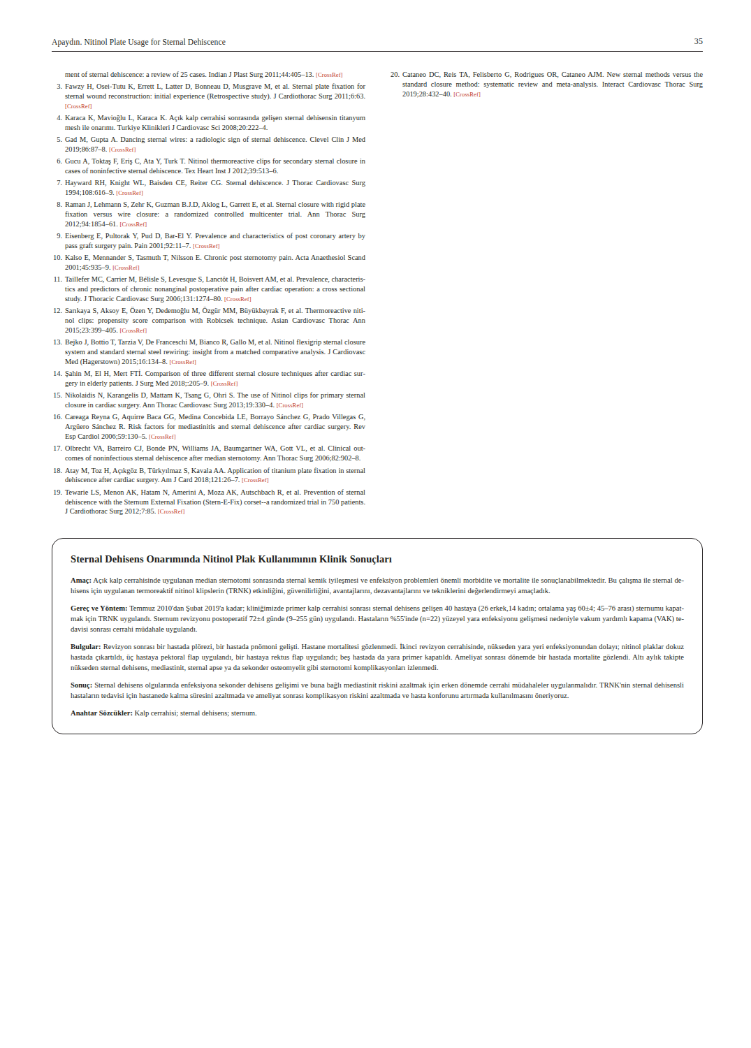Apaydın. Nitinol Plate Usage for Sternal Dehiscence 35
ment of sternal dehiscence: a review of 25 cases. Indian J Plast Surg 2011;44:405–13. [CrossRef]
3. Fawzy H, Osei-Tutu K, Errett L, Latter D, Bonneau D, Musgrave M, et al. Sternal plate fixation for sternal wound reconstruction: initial experience (Retrospective study). J Cardiothorac Surg 2011;6:63. [CrossRef]
4. Karaca K, Mavioğlu L, Karaca K. Açık kalp cerrahisi sonrasında gelişen sternal dehisensin titanyum mesh ile onarımı. Turkiye Klinikleri J Cardiovasc Sci 2008;20:222–4.
5. Gad M, Gupta A. Dancing sternal wires: a radiologic sign of sternal dehiscence. Clevel Clin J Med 2019;86:87–8. [CrossRef]
6. Gucu A, Toktaş F, Eriş C, Ata Y, Turk T. Nitinol thermoreactive clips for secondary sternal closure in cases of noninfective sternal dehiscence. Tex Heart Inst J 2012;39:513–6.
7. Hayward RH, Knight WL, Baisden CE, Reiter CG. Sternal dehiscence. J Thorac Cardiovasc Surg 1994;108:616–9. [CrossRef]
8. Raman J, Lehmann S, Zehr K, Guzman B.J.D, Aklog L, Garrett E, et al. Sternal closure with rigid plate fixation versus wire closure: a randomized controlled multicenter trial. Ann Thorac Surg 2012;94:1854–61. [CrossRef]
9. Eisenberg E, Pultorak Y, Pud D, Bar-El Y. Prevalence and characteristics of post coronary artery by pass graft surgery pain. Pain 2001;92:11–7. [CrossRef]
10. Kalso E, Mennander S, Tasmuth T, Nilsson E. Chronic post sternotomy pain. Acta Anaethesiol Scand 2001;45:935–9. [CrossRef]
11. Taillefer MC, Carrier M, Bélisle S, Levesque S, Lanctôt H, Boisvert AM, et al. Prevalence, characteristics and predictors of chronic nonanginal postoperative pain after cardiac operation: a cross sectional study. J Thoracic Cardiovasc Surg 2006;131:1274–80. [CrossRef]
12. Sarıkaya S, Aksoy E, Özen Y, Dedemoğlu M, Özgür MM, Büyükbayrak F, et al. Thermoreactive nitinol clips: propensity score comparison with Robicsek technique. Asian Cardiovasc Thorac Ann 2015;23:399–405. [CrossRef]
13. Bejko J, Bottio T, Tarzia V, De Franceschi M, Bianco R, Gallo M, et al. Nitinol flexigrip sternal closure system and standard sternal steel rewiring: insight from a matched comparative analysis. J Cardiovasc Med (Hagerstown) 2015;16:134–8. [CrossRef]
14. Şahin M, El H, Mert FTİ. Comparison of three different sternal closure techniques after cardiac surgery in elderly patients. J Surg Med 2018;:205–9. [CrossRef]
15. Nikolaidis N, Karangelis D, Mattam K, Tsang G, Ohri S. The use of Nitinol clips for primary sternal closure in cardiac surgery. Ann Thorac Cardiovasc Surg 2013;19:330–4. [CrossRef]
16. Careaga Reyna G, Aquirre Baca GG, Medina Concebida LE, Borrayo Sánchez G, Prado Villegas G, Argüero Sánchez R. Risk factors for mediastinitis and sternal dehiscence after cardiac surgery. Rev Esp Cardiol 2006;59:130–5. [CrossRef]
17. Olbrecht VA, Barreiro CJ, Bonde PN, Williams JA, Baumgartner WA, Gott VL, et al. Clinical outcomes of noninfectious sternal dehiscence after median sternotomy. Ann Thorac Surg 2006;82:902–8.
18. Atay M, Toz H, Açıkgöz B, Türkyılmaz S, Kavala AA. Application of titanium plate fixation in sternal dehiscence after cardiac surgery. Am J Card 2018;121:26–7. [CrossRef]
19. Tewarie LS, Menon AK, Hatam N, Amerini A, Moza AK, Autschbach R, et al. Prevention of sternal dehiscence with the Sternum External Fixation (Stern-E-Fix) corset--a randomized trial in 750 patients. J Cardiothorac Surg 2012;7:85. [CrossRef]
20. Cataneo DC, Reis TA, Felisberto G, Rodrigues OR, Cataneo AJM. New sternal methods versus the standard closure method: systematic review and meta-analysis. Interact Cardiovasc Thorac Surg 2019;28:432–40. [CrossRef]
Sternal Dehisens Onarımında Nitinol Plak Kullanımının Klinik Sonuçları
Amaç: Açık kalp cerrahisinde uygulanan median sternotomi sonrasında sternal kemik iyileşmesi ve enfeksiyon problemleri önemli morbidite ve mortalite ile sonuçlanabilmektedir. Bu çalışma ile sternal dehisens için uygulanan termoreaktif nitinol klipslerin (TRNK) etkinliğini, güvenilirliğini, avantajlarını, dezavantajlarını ve tekniklerini değerlendirmeyi amaçladık.
Gereç ve Yöntem: Temmuz 2010'dan Şubat 2019'a kadar; kliniğimizde primer kalp cerrahisi sonrası sternal dehisens gelişen 40 hastaya (26 erkek,14 kadın; ortalama yaş 60±4; 45–76 arası) sternumu kapatmak için TRNK uygulandı. Sternum revizyonu postoperatif 72±4 günde (9–255 gün) uygulandı. Hastaların %55'inde (n=22) yüzeyel yara enfeksiyonu gelişmesi nedeniyle vakum yardımlı kapama (VAK) tedavisi sonrası cerrahi müdahale uygulandı.
Bulgular: Revizyon sonrası bir hastada plörezi, bir hastada pnömoni gelişti. Hastane mortalitesi gözlenmedi. İkinci revizyon cerrahisinde, nükseden yara yeri enfeksiyonundan dolayı; nitinol plaklar dokuz hastada çıkartıldı, üç hastaya pektoral flap uygulandı, bir hastaya rektus flap uygulandı; beş hastada da yara primer kapatıldı. Ameliyat sonrası dönemde bir hastada mortalite gözlendi. Altı aylık takipte nükseden sternal dehisens, mediastinit, sternal apse ya da sekonder osteomyelit gibi sternotomi komplikasyonları izlenmedi.
Sonuç: Sternal dehisens olgularında enfeksiyona sekonder dehisens gelişimi ve buna bağlı mediastinit riskini azaltmak için erken dönemde cerrahi müdahaleler uygulanmalıdır. TRNK'nin sternal dehisensli hastaların tedavisi için hastanede kalma süresini azaltmada ve ameliyat sonrası komplikasyon riskini azaltmada ve hasta konforunu artırmada kullanılmasını öneriyoruz.
Anahtar Sözcükler: Kalp cerrahisi; sternal dehisens; sternum.